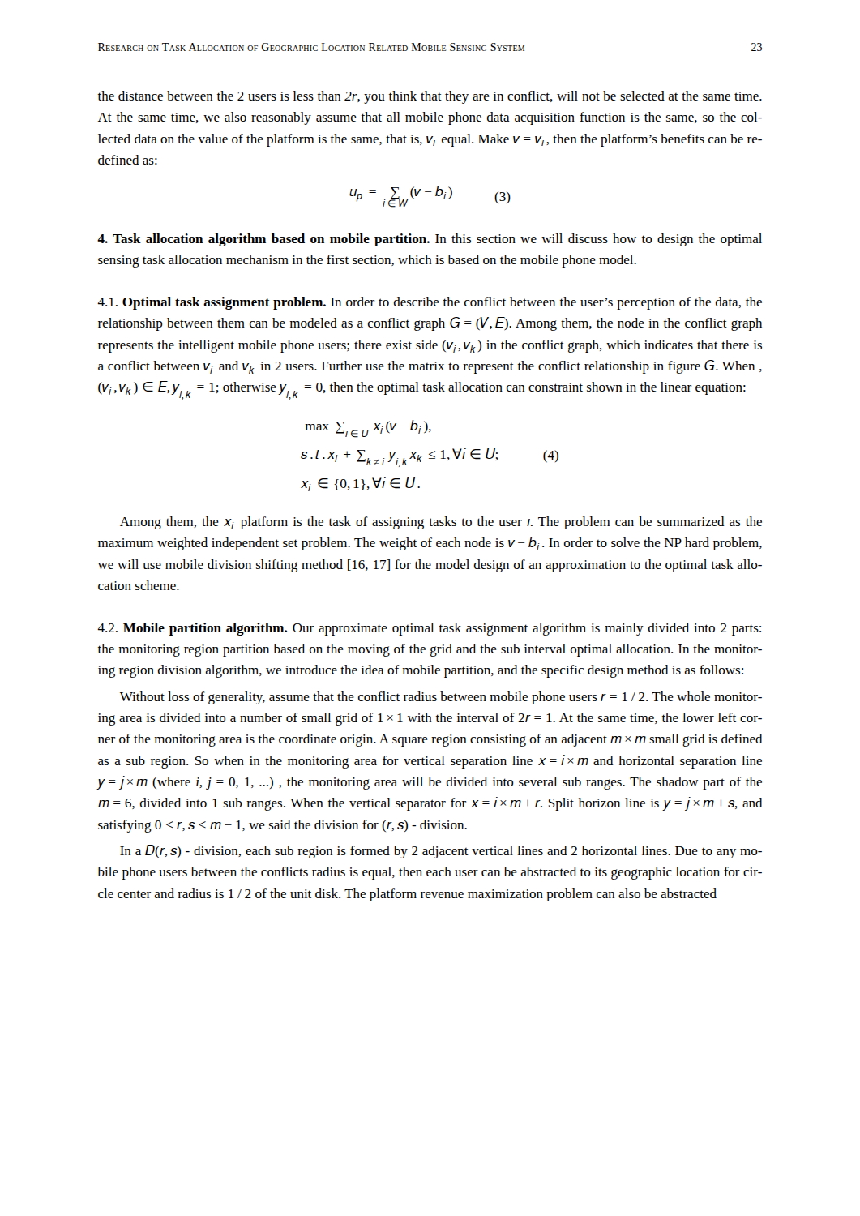Research on Task Allocation of Geographic Location Related Mobile Sensing System 23
the distance between the 2 users is less than 2r, you think that they are in conflict, will not be selected at the same time. At the same time, we also reasonably assume that all mobile phone data acquisition function is the same, so the collected data on the value of the platform is the same, that is, vi equal. Make v=vi, then the platform’s benefits can be redefined as:
up = ∑ i∈W ( v−bi ) (3)
4. Task allocation algorithm based on mobile partition. In this section we will discuss how to design the optimal sensing task allocation mechanism in the first section, which is based on the mobile phone model.
4.1. Optimal task assignment problem. In order to describe the conflict between the user’s perception of the data, the relationship between them can be modeled as a conflict graph G=(V,E). Among them, the node in the conflict graph represents the intelligent mobile phone users; there exist side (vi,vk) in the conflict graph, which indicates that there is a conflict between vi and vk in 2 users. Further use the matrix to represent the conflict relationship in figure G. When , (vi,vk)∈E,yi,k=1; otherwise yi,k=0, then the optimal task allocation can constraint shown in the linear equation:
max ∑ i∈U xi (v−bi) , s.t.xi + ∑ k≠i yi,k xk ≤1, ∀i∈U; xi ∈ {0,1} , ∀i∈U. (4)
Among them, the xi platform is the task of assigning tasks to the user i. The problem can be summarized as the maximum weighted independent set problem. The weight of each node is v−bi. In order to solve the NP hard problem, we will use mobile division shifting method [16, 17] for the model design of an approximation to the optimal task allocation scheme.
4.2. Mobile partition algorithm. Our approximate optimal task assignment algorithm is mainly divided into 2 parts: the monitoring region partition based on the moving of the grid and the sub interval optimal allocation. In the monitoring region division algorithm, we introduce the idea of mobile partition, and the specific design method is as follows:
Without loss of generality, assume that the conflict radius between mobile phone users r=1/2. The whole monitoring area is divided into a number of small grid of 1×1 with the interval of 2r=1. At the same time, the lower left corner of the monitoring area is the coordinate origin. A square region consisting of an adjacent m×m small grid is defined as a sub region. So when in the monitoring area for vertical separation line x=i×m and horizontal separation line y=j×m (where i, j = 0, 1, ...) , the monitoring area will be divided into several sub ranges. The shadow part of the m=6, divided into 1 sub ranges. When the vertical separator for x=i×m+r. Split horizon line is y=j×m+s, and satisfying 0≤r,s≤m−1, we said the division for (r,s) - division.
In a D(r,s) - division, each sub region is formed by 2 adjacent vertical lines and 2 horizontal lines. Due to any mobile phone users between the conflicts radius is equal, then each user can be abstracted to its geographic location for circle center and radius is 1/2 of the unit disk. The platform revenue maximization problem can also be abstracted